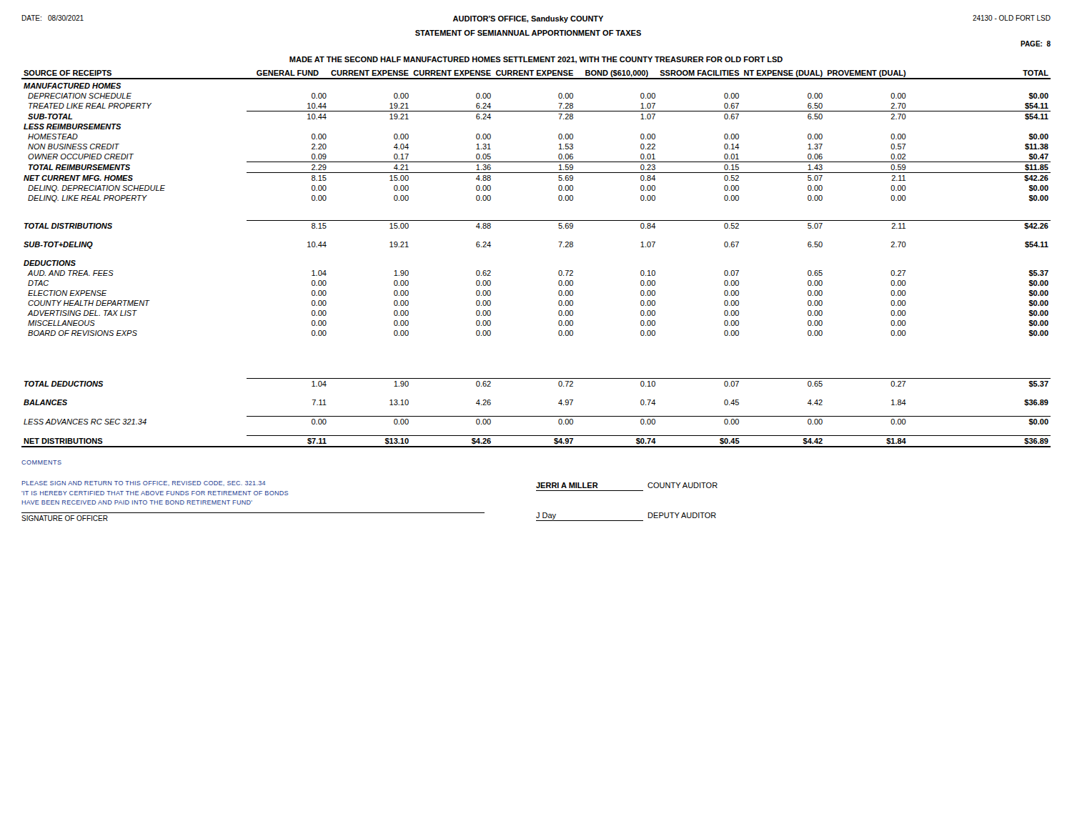DATE: 08/30/2021
AUDITOR'S OFFICE, Sandusky COUNTY
STATEMENT OF SEMIANNUAL APPORTIONMENT OF TAXES
24130 - OLD FORT LSD
PAGE: 8
MADE AT THE SECOND HALF MANUFACTURED HOMES SETTLEMENT 2021, WITH THE COUNTY TREASURER FOR OLD FORT LSD
| SOURCE OF RECEIPTS | GENERAL FUND | CURRENT EXPENSE | CURRENT EXPENSE | CURRENT EXPENSE | BOND ($610,000) | SSROOM FACILITIES | NT EXPENSE (DUAL) | PROVEMENT (DUAL) | | TOTAL |
| MANUFACTURED HOMES | |
| DEPRECIATION SCHEDULE | 0.00 | 0.00 | 0.00 | 0.00 | 0.00 | 0.00 | 0.00 | 0.00 | | $0.00 |
| TREATED LIKE REAL PROPERTY | 10.44 | 19.21 | 6.24 | 7.28 | 1.07 | 0.67 | 6.50 | 2.70 | | $54.11 |
| SUB-TOTAL | 10.44 | 19.21 | 6.24 | 7.28 | 1.07 | 0.67 | 6.50 | 2.70 | | $54.11 |
| LESS REIMBURSEMENTS | |
| HOMESTEAD | 0.00 | 0.00 | 0.00 | 0.00 | 0.00 | 0.00 | 0.00 | 0.00 | | $0.00 |
| NON BUSINESS CREDIT | 2.20 | 4.04 | 1.31 | 1.53 | 0.22 | 0.14 | 1.37 | 0.57 | | $11.38 |
| OWNER OCCUPIED CREDIT | 0.09 | 0.17 | 0.05 | 0.06 | 0.01 | 0.01 | 0.06 | 0.02 | | $0.47 |
| TOTAL REIMBURSEMENTS | 2.29 | 4.21 | 1.36 | 1.59 | 0.23 | 0.15 | 1.43 | 0.59 | | $11.85 |
| NET CURRENT MFG. HOMES | 8.15 | 15.00 | 4.88 | 5.69 | 0.84 | 0.52 | 5.07 | 2.11 | | $42.26 |
| DELINQ. DEPRECIATION SCHEDULE | 0.00 | 0.00 | 0.00 | 0.00 | 0.00 | 0.00 | 0.00 | 0.00 | | $0.00 |
| DELINQ. LIKE REAL PROPERTY | 0.00 | 0.00 | 0.00 | 0.00 | 0.00 | 0.00 | 0.00 | 0.00 | | $0.00 |
| TOTAL DISTRIBUTIONS | 8.15 | 15.00 | 4.88 | 5.69 | 0.84 | 0.52 | 5.07 | 2.11 | | $42.26 |
| SUB-TOT+DELINQ | 10.44 | 19.21 | 6.24 | 7.28 | 1.07 | 0.67 | 6.50 | 2.70 | | $54.11 |
| DEDUCTIONS | |
| AUD. AND TREA. FEES | 1.04 | 1.90 | 0.62 | 0.72 | 0.10 | 0.07 | 0.65 | 0.27 | | $5.37 |
| DTAC | 0.00 | 0.00 | 0.00 | 0.00 | 0.00 | 0.00 | 0.00 | 0.00 | | $0.00 |
| ELECTION EXPENSE | 0.00 | 0.00 | 0.00 | 0.00 | 0.00 | 0.00 | 0.00 | 0.00 | | $0.00 |
| COUNTY HEALTH DEPARTMENT | 0.00 | 0.00 | 0.00 | 0.00 | 0.00 | 0.00 | 0.00 | 0.00 | | $0.00 |
| ADVERTISING DEL. TAX LIST | 0.00 | 0.00 | 0.00 | 0.00 | 0.00 | 0.00 | 0.00 | 0.00 | | $0.00 |
| MISCELLANEOUS | 0.00 | 0.00 | 0.00 | 0.00 | 0.00 | 0.00 | 0.00 | 0.00 | | $0.00 |
| BOARD OF REVISIONS EXPS | 0.00 | 0.00 | 0.00 | 0.00 | 0.00 | 0.00 | 0.00 | 0.00 | | $0.00 |
| TOTAL DEDUCTIONS | 1.04 | 1.90 | 0.62 | 0.72 | 0.10 | 0.07 | 0.65 | 0.27 | | $5.37 |
| BALANCES | 7.11 | 13.10 | 4.26 | 4.97 | 0.74 | 0.45 | 4.42 | 1.84 | | $36.89 |
| LESS ADVANCES RC SEC 321.34 | 0.00 | 0.00 | 0.00 | 0.00 | 0.00 | 0.00 | 0.00 | 0.00 | | $0.00 |
| NET DISTRIBUTIONS | $7.11 | $13.10 | $4.26 | $4.97 | $0.74 | $0.45 | $4.42 | $1.84 | | $36.89 |
COMMENTS
PLEASE SIGN AND RETURN TO THIS OFFICE, REVISED CODE, SEC. 321.34
'IT IS HEREBY CERTIFIED THAT THE ABOVE FUNDS FOR RETIREMENT OF BONDS
HAVE BEEN RECEIVED AND PAID INTO THE BOND RETIREMENT FUND'
JERRI A MILLER COUNTY AUDITOR
J Day DEPUTY AUDITOR
SIGNATURE OF OFFICER